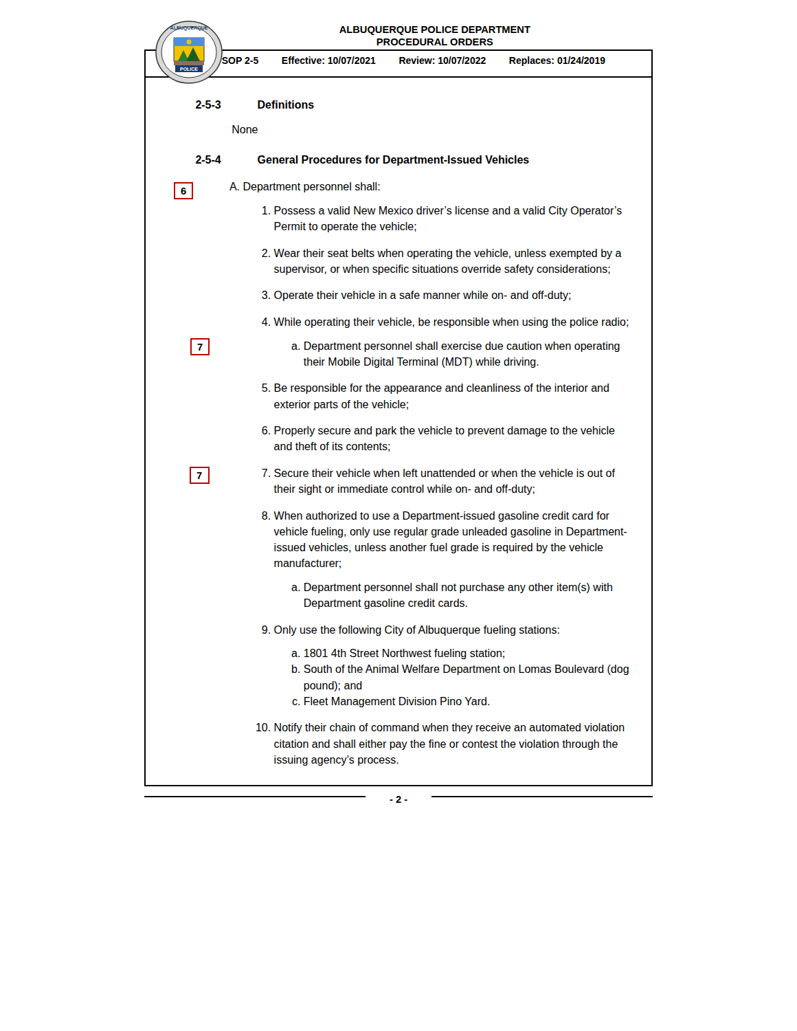ALBUQUERQUE POLICE DEPARTMENT
PROCEDURAL ORDERS
ALBUQUERQUE POLICE
SOP 2-5 Effective: 10/07/2021 Review: 10/07/2022 Replaces: 01/24/2019
2-5-3 Definitions
None
2-5-4 General Procedures for Department-Issued Vehicles
6 Department personnel shall:
Possess a valid New Mexico driver’s license and a valid City Operator’s Permit to operate the vehicle;
Wear their seat belts when operating the vehicle, unless exempted by a supervisor, or when specific situations override safety considerations;
Operate their vehicle in a safe manner while on- and off-duty;
While operating their vehicle, be responsible when using the police radio;
7 Department personnel shall exercise due caution when operating their Mobile Digital Terminal (MDT) while driving.
Be responsible for the appearance and cleanliness of the interior and exterior parts of the vehicle;
Properly secure and park the vehicle to prevent damage to the vehicle and theft of its contents;
7 Secure their vehicle when left unattended or when the vehicle is out of their sight or immediate control while on- and off-duty;
When authorized to use a Department-issued gasoline credit card for vehicle fueling, only use regular grade unleaded gasoline in Department-issued vehicles, unless another fuel grade is required by the vehicle manufacturer;
Department personnel shall not purchase any other item(s) with Department gasoline credit cards.
Only use the following City of Albuquerque fueling stations:
1801 4th Street Northwest fueling station;
South of the Animal Welfare Department on Lomas Boulevard (dog pound); and
Fleet Management Division Pino Yard.
Notify their chain of command when they receive an automated violation citation and shall either pay the fine or contest the violation through the issuing agency’s process.
- 2 -